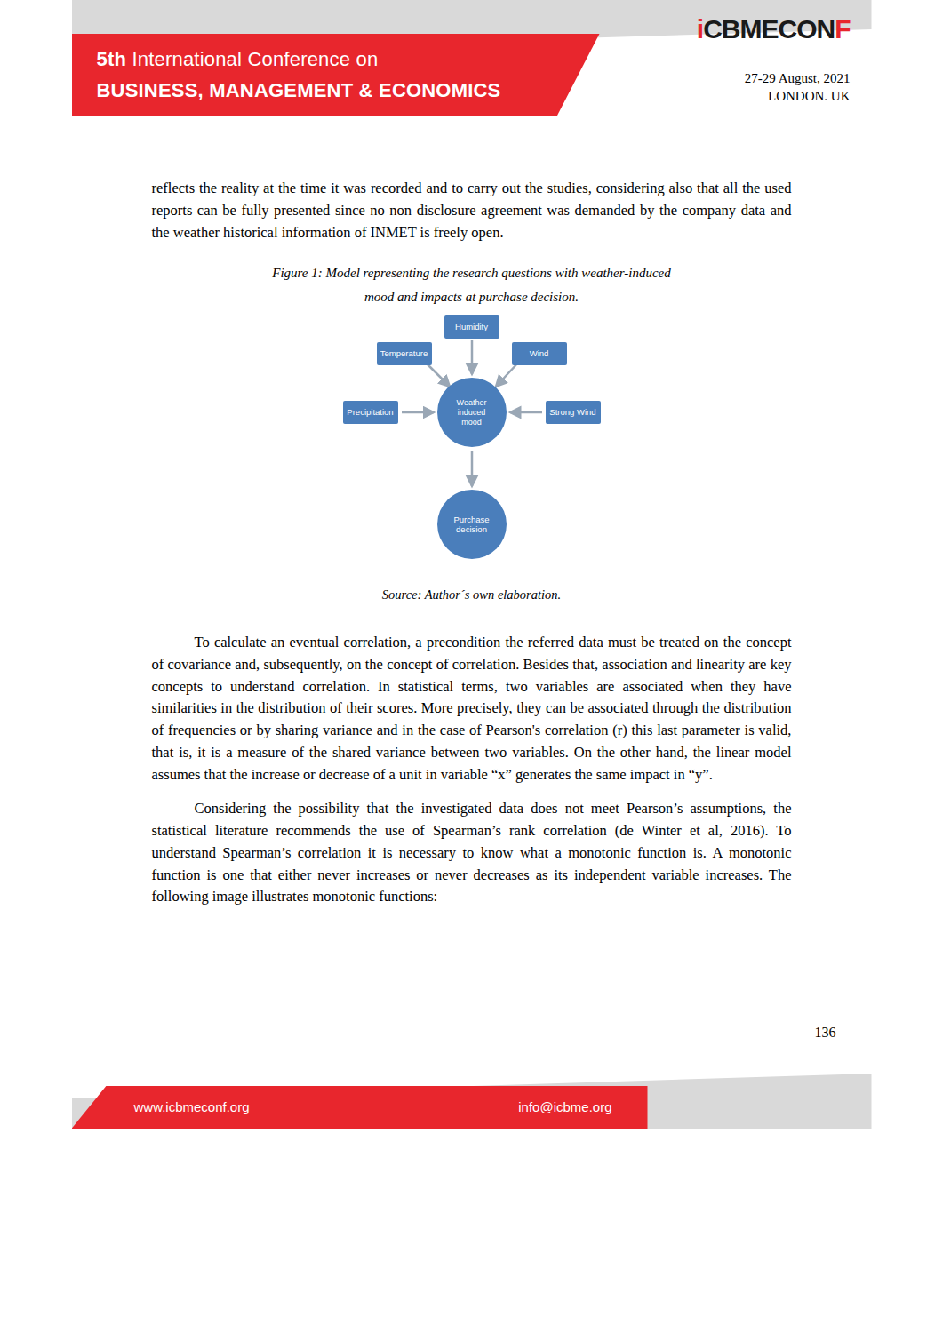5th International Conference on
BUSINESS, MANAGEMENT & ECONOMICS
i CBMECONF
27-29 August, 2021
LONDON. UK
reflects the reality at the time it was recorded and to carry out the studies, considering also that all the used reports can be fully presented since no non disclosure agreement was demanded by the company data and the weather historical information of INMET is freely open.
Figure 1: Model representing the research questions with weather-induced
mood and impacts at purchase decision.
Humidity
Temperature
Wind
Precipitation
Strong Wind
Weather
induced
mood
Purchase
decision
Source: Author´s own elaboration.
To calculate an eventual correlation, a precondition the referred data must be treated on the concept of covariance and, subsequently, on the concept of correlation. Besides that, association and linearity are key concepts to understand correlation. In statistical terms, two variables are associated when they have similarities in the distribution of their scores. More precisely, they can be associated through the distribution of frequencies or by sharing variance and in the case of Pearson's correlation (r) this last parameter is valid, that is, it is a measure of the shared variance between two variables. On the other hand, the linear model assumes that the increase or decrease of a unit in variable “x” generates the same impact in “y”.
Considering the possibility that the investigated data does not meet Pearson’s assumptions, the statistical literature recommends the use of Spearman’s rank correlation (de Winter et al, 2016). To understand Spearman’s correlation it is necessary to know what a monotonic function is. A monotonic function is one that either never increases or never decreases as its independent variable increases. The following image illustrates monotonic functions:
136
www.icbmeconf.org info@icbme.org